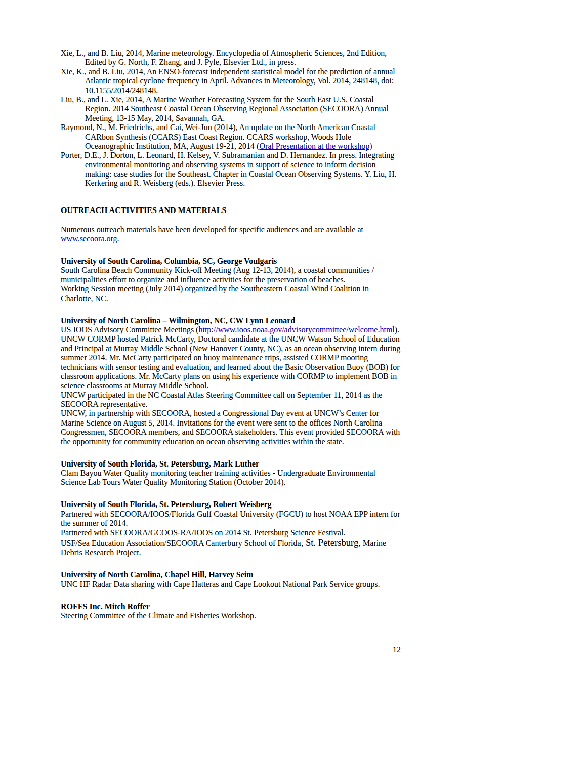Xie, L., and B. Liu, 2014, Marine meteorology. Encyclopedia of Atmospheric Sciences, 2nd Edition, Edited by G. North, F. Zhang, and J. Pyle, Elsevier Ltd., in press.
Xie, K., and B. Liu, 2014, An ENSO-forecast independent statistical model for the prediction of annual Atlantic tropical cyclone frequency in April. Advances in Meteorology, Vol. 2014, 248148, doi: 10.1155/2014/248148.
Liu, B., and L. Xie, 2014, A Marine Weather Forecasting System for the South East U.S. Coastal Region. 2014 Southeast Coastal Ocean Observing Regional Association (SECOORA) Annual Meeting, 13-15 May, 2014, Savannah, GA.
Raymond, N., M. Friedrichs, and Cai, Wei-Jun (2014), An update on the North American Coastal CARbon Synthesis (CCARS) East Coast Region. CCARS workshop, Woods Hole Oceanographic Institution, MA, August 19-21, 2014 (Oral Presentation at the workshop)
Porter, D.E., J. Dorton, L. Leonard, H. Kelsey, V. Subramanian and D. Hernandez. In press. Integrating environmental monitoring and observing systems in support of science to inform decision making: case studies for the Southeast. Chapter in Coastal Ocean Observing Systems. Y. Liu, H. Kerkering and R. Weisberg (eds.). Elsevier Press.
OUTREACH ACTIVITIES AND MATERIALS
Numerous outreach materials have been developed for specific audiences and are available at www.secoora.org.
University of South Carolina, Columbia, SC, George Voulgaris
South Carolina Beach Community Kick-off Meeting (Aug 12-13, 2014), a coastal communities / municipalities effort to organize and influence activities for the preservation of beaches.
Working Session meeting (July 2014) organized by the Southeastern Coastal Wind Coalition in Charlotte, NC.
University of North Carolina – Wilmington, NC, CW Lynn Leonard
US IOOS Advisory Committee Meetings (http://www.ioos.noaa.gov/advisorycommittee/welcome.html).
UNCW CORMP hosted Patrick McCarty, Doctoral candidate at the UNCW Watson School of Education and Principal at Murray Middle School (New Hanover County, NC), as an ocean observing intern during summer 2014. Mr. McCarty participated on buoy maintenance trips, assisted CORMP mooring technicians with sensor testing and evaluation, and learned about the Basic Observation Buoy (BOB) for classroom applications. Mr. McCarty plans on using his experience with CORMP to implement BOB in science classrooms at Murray Middle School.
UNCW participated in the NC Coastal Atlas Steering Committee call on September 11, 2014 as the SECOORA representative.
UNCW, in partnership with SECOORA, hosted a Congressional Day event at UNCW’s Center for Marine Science on August 5, 2014. Invitations for the event were sent to the offices North Carolina Congressmen, SECOORA members, and SECOORA stakeholders. This event provided SECOORA with the opportunity for community education on ocean observing activities within the state.
University of South Florida, St. Petersburg, Mark Luther
Clam Bayou Water Quality monitoring teacher training activities - Undergraduate Environmental Science Lab Tours Water Quality Monitoring Station (October 2014).
University of South Florida, St. Petersburg, Robert Weisberg
Partnered with SECOORA/IOOS/Florida Gulf Coastal University (FGCU) to host NOAA EPP intern for the summer of 2014.
Partnered with SECOORA/GCOOS-RA/IOOS on 2014 St. Petersburg Science Festival.
USF/Sea Education Association/SECOORA Canterbury School of Florida, St. Petersburg, Marine Debris Research Project.
University of North Carolina, Chapel Hill, Harvey Seim
UNC HF Radar Data sharing with Cape Hatteras and Cape Lookout National Park Service groups.
ROFFS Inc. Mitch Roffer
Steering Committee of the Climate and Fisheries Workshop.
12